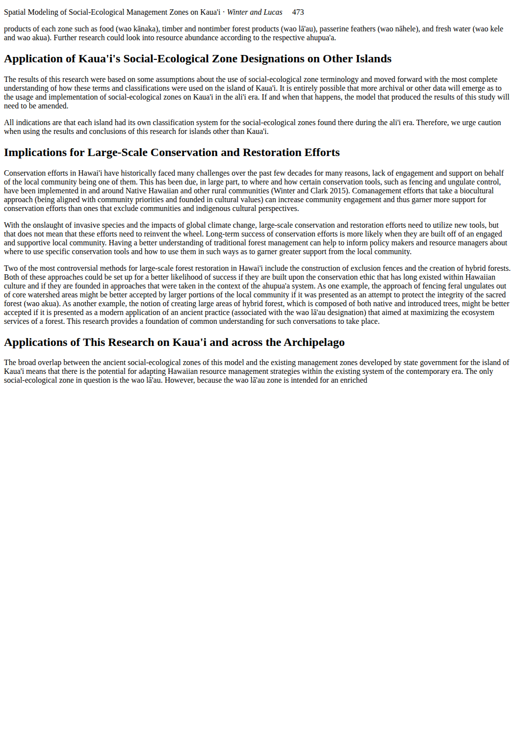Spatial Modeling of Social-Ecological Management Zones on Kaua'i · Winter and Lucas 473
products of each zone such as food (wao kānaka), timber and nontimber forest products (wao lā'au), passerine feathers (wao nāhele), and fresh water (wao kele and wao akua). Further research could look into resource abundance according to the respective ahupua'a.
Application of Kaua'i's Social-Ecological Zone Designations on Other Islands
The results of this research were based on some assumptions about the use of social-ecological zone terminology and moved forward with the most complete understanding of how these terms and classifications were used on the island of Kaua'i. It is entirely possible that more archival or other data will emerge as to the usage and implementation of social-ecological zones on Kaua'i in the ali'i era. If and when that happens, the model that produced the results of this study will need to be amended.
All indications are that each island had its own classification system for the social-ecological zones found there during the ali'i era. Therefore, we urge caution when using the results and conclusions of this research for islands other than Kaua'i.
Implications for Large-Scale Conservation and Restoration Efforts
Conservation efforts in Hawai'i have historically faced many challenges over the past few decades for many reasons, lack of engagement and support on behalf of the local community being one of them. This has been due, in large part, to where and how certain conservation tools, such as fencing and ungulate control, have been implemented in and around Native Hawaiian and other rural communities (Winter and Clark 2015). Comanagement efforts that take a biocultural approach (being aligned with community priorities and founded in cultural values) can increase community engagement and thus garner more support for conservation efforts than ones that exclude communities and indigenous cultural perspectives.
With the onslaught of invasive species and the impacts of global climate change, large-scale conservation and restoration efforts need to utilize new tools, but that does not mean that these efforts need to reinvent the wheel. Long-term success of conservation efforts is more likely when they are built off of an engaged and supportive local community. Having a better understanding of traditional forest management can help to inform policy makers and resource managers about where to use specific conservation tools and how to use them in such ways as to garner greater support from the local community.
Two of the most controversial methods for large-scale forest restoration in Hawai'i include the construction of exclusion fences and the creation of hybrid forests. Both of these approaches could be set up for a better likelihood of success if they are built upon the conservation ethic that has long existed within Hawaiian culture and if they are founded in approaches that were taken in the context of the ahupua'a system. As one example, the approach of fencing feral ungulates out of core watershed areas might be better accepted by larger portions of the local community if it was presented as an attempt to protect the integrity of the sacred forest (wao akua). As another example, the notion of creating large areas of hybrid forest, which is composed of both native and introduced trees, might be better accepted if it is presented as a modern application of an ancient practice (associated with the wao lā'au designation) that aimed at maximizing the ecosystem services of a forest. This research provides a foundation of common understanding for such conversations to take place.
Applications of This Research on Kaua'i and across the Archipelago
The broad overlap between the ancient social-ecological zones of this model and the existing management zones developed by state government for the island of Kaua'i means that there is the potential for adapting Hawaiian resource management strategies within the existing system of the contemporary era. The only social-ecological zone in question is the wao lā'au. However, because the wao lā'au zone is intended for an enriched